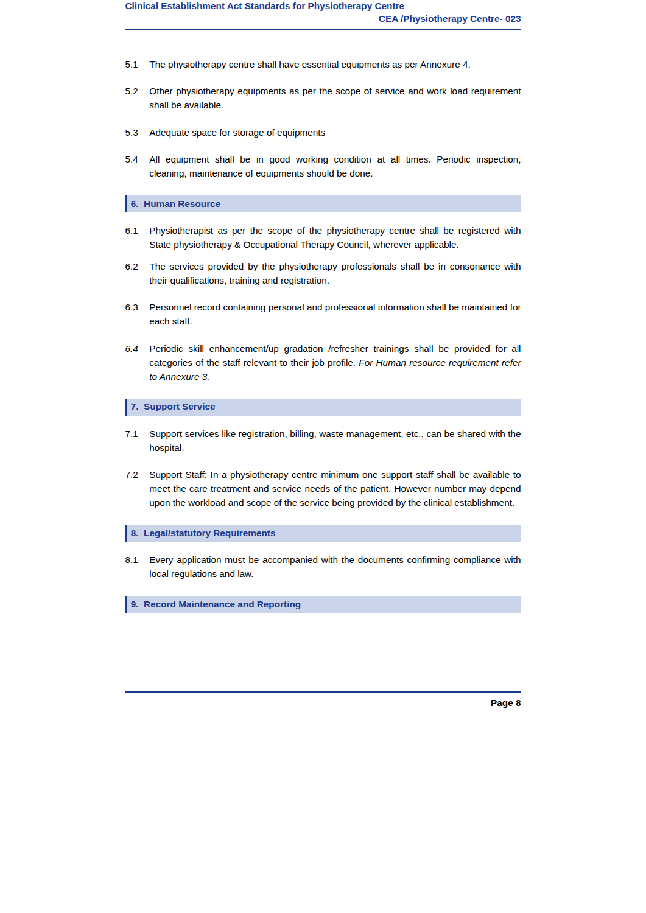Clinical Establishment Act Standards for Physiotherapy Centre
CEA /Physiotherapy Centre- 023
5.1
The physiotherapy centre shall have essential equipments as per Annexure 4.
5.2
Other physiotherapy equipments as per the scope of service and work load requirement shall be available.
5.3
Adequate space for storage of equipments
5.4
All equipment shall be in good working condition at all times. Periodic inspection, cleaning, maintenance of equipments should be done.
6. Human Resource
6.1
Physiotherapist as per the scope of the physiotherapy centre shall be registered with State physiotherapy & Occupational Therapy Council, wherever applicable.
6.2
The services provided by the physiotherapy professionals shall be in consonance with their qualifications, training and registration.
6.3
Personnel record containing personal and professional information shall be maintained for each staff.
6.4
Periodic skill enhancement/up gradation /refresher trainings shall be provided for all categories of the staff relevant to their job profile. For Human resource requirement refer to Annexure 3.
7. Support Service
7.1
Support services like registration, billing, waste management, etc., can be shared with the hospital.
7.2
Support Staff: In a physiotherapy centre minimum one support staff shall be available to meet the care treatment and service needs of the patient. However number may depend upon the workload and scope of the service being provided by the clinical establishment.
8. Legal/statutory Requirements
8.1
Every application must be accompanied with the documents confirming compliance with local regulations and law.
9. Record Maintenance and Reporting
Page 8